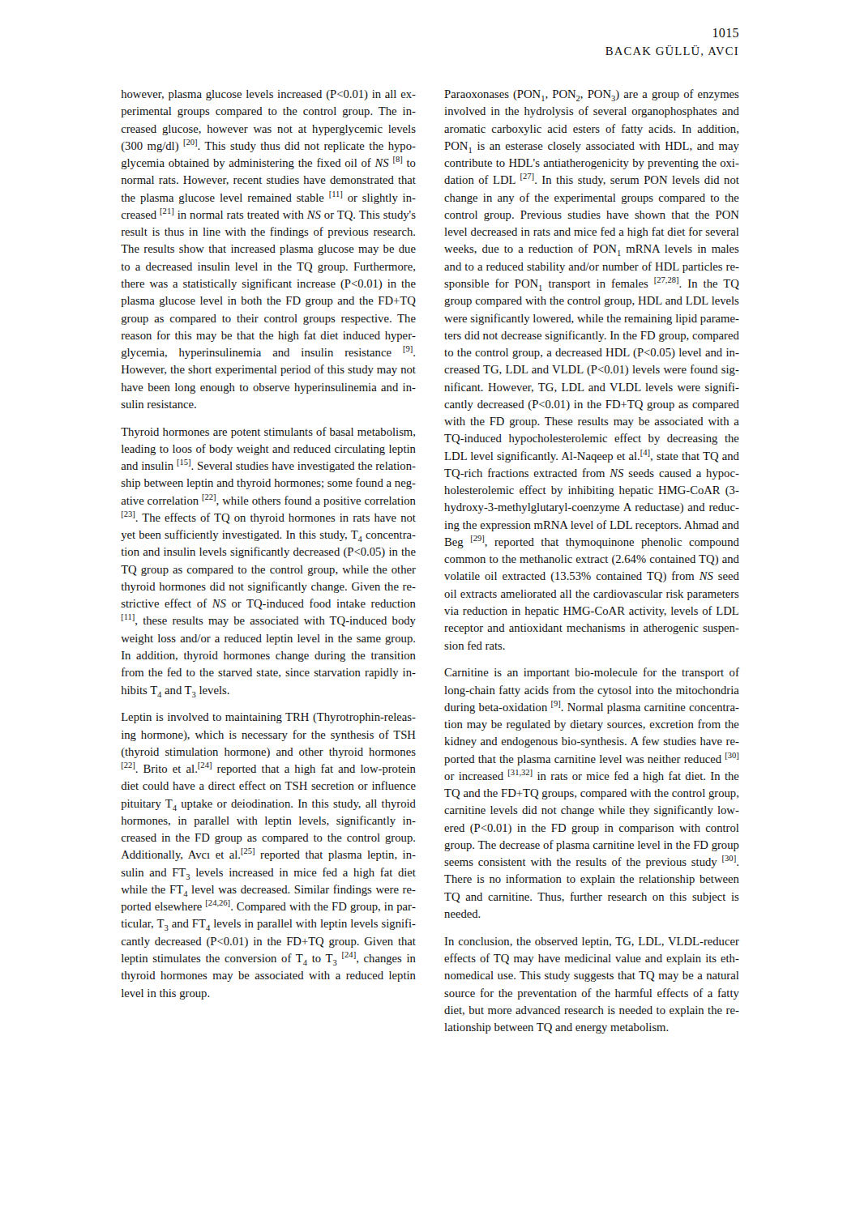1015
Bacak Güllü, Avcı
however, plasma glucose levels increased (P<0.01) in all experimental groups compared to the control group. The increased glucose, however was not at hyperglycemic levels (300 mg/dl) [20]. This study thus did not replicate the hypoglycemia obtained by administering the fixed oil of NS [8] to normal rats. However, recent studies have demonstrated that the plasma glucose level remained stable [11] or slightly increased [21] in normal rats treated with NS or TQ. This study's result is thus in line with the findings of previous research. The results show that increased plasma glucose may be due to a decreased insulin level in the TQ group. Furthermore, there was a statistically significant increase (P<0.01) in the plasma glucose level in both the FD group and the FD+TQ group as compared to their control groups respective. The reason for this may be that the high fat diet induced hyperglycemia, hyperinsulinemia and insulin resistance [9]. However, the short experimental period of this study may not have been long enough to observe hyperinsulinemia and insulin resistance.
Thyroid hormones are potent stimulants of basal metabolism, leading to loos of body weight and reduced circulating leptin and insulin [15]. Several studies have investigated the relationship between leptin and thyroid hormones; some found a negative correlation [22], while others found a positive correlation [23]. The effects of TQ on thyroid hormones in rats have not yet been sufficiently investigated. In this study, T4 concentration and insulin levels significantly decreased (P<0.05) in the TQ group as compared to the control group, while the other thyroid hormones did not significantly change. Given the restrictive effect of NS or TQ-induced food intake reduction [11], these results may be associated with TQ-induced body weight loss and/or a reduced leptin level in the same group. In addition, thyroid hormones change during the transition from the fed to the starved state, since starvation rapidly inhibits T4 and T3 levels.
Leptin is involved to maintaining TRH (Thyrotrophin-releasing hormone), which is necessary for the synthesis of TSH (thyroid stimulation hormone) and other thyroid hormones [22]. Brito et al.[24] reported that a high fat and low-protein diet could have a direct effect on TSH secretion or influence pituitary T4 uptake or deiodination. In this study, all thyroid hormones, in parallel with leptin levels, significantly increased in the FD group as compared to the control group. Additionally, Avcı et al.[25] reported that plasma leptin, insulin and FT3 levels increased in mice fed a high fat diet while the FT4 level was decreased. Similar findings were reported elsewhere [24,26]. Compared with the FD group, in particular, T3 and FT4 levels in parallel with leptin levels significantly decreased (P<0.01) in the FD+TQ group. Given that leptin stimulates the conversion of T4 to T3 [24], changes in thyroid hormones may be associated with a reduced leptin level in this group.
Paraoxonases (PON1, PON2, PON3) are a group of enzymes involved in the hydrolysis of several organophosphates and aromatic carboxylic acid esters of fatty acids. In addition, PON1 is an esterase closely associated with HDL, and may contribute to HDL's antiatherogenicity by preventing the oxidation of LDL [27]. In this study, serum PON levels did not change in any of the experimental groups compared to the control group. Previous studies have shown that the PON level decreased in rats and mice fed a high fat diet for several weeks, due to a reduction of PON1 mRNA levels in males and to a reduced stability and/or number of HDL particles responsible for PON1 transport in females [27,28]. In the TQ group compared with the control group, HDL and LDL levels were significantly lowered, while the remaining lipid parameters did not decrease significantly. In the FD group, compared to the control group, a decreased HDL (P<0.05) level and increased TG, LDL and VLDL (P<0.01) levels were found significant. However, TG, LDL and VLDL levels were significantly decreased (P<0.01) in the FD+TQ group as compared with the FD group. These results may be associated with a TQ-induced hypocholesterolemic effect by decreasing the LDL level significantly. Al-Naqeep et al.[4], state that TQ and TQ-rich fractions extracted from NS seeds caused a hypocholesterolemic effect by inhibiting hepatic HMG-CoAR (3-hydroxy-3-methylglutaryl-coenzyme A reductase) and reducing the expression mRNA level of LDL receptors. Ahmad and Beg [29], reported that thymoquinone phenolic compound common to the methanolic extract (2.64% contained TQ) and volatile oil extracted (13.53% contained TQ) from NS seed oil extracts ameliorated all the cardiovascular risk parameters via reduction in hepatic HMG-CoAR activity, levels of LDL receptor and antioxidant mechanisms in atherogenic suspension fed rats.
Carnitine is an important bio-molecule for the transport of long-chain fatty acids from the cytosol into the mitochondria during beta-oxidation [9]. Normal plasma carnitine concentration may be regulated by dietary sources, excretion from the kidney and endogenous bio-synthesis. A few studies have reported that the plasma carnitine level was neither reduced [30] or increased [31,32] in rats or mice fed a high fat diet. In the TQ and the FD+TQ groups, compared with the control group, carnitine levels did not change while they significantly lowered (P<0.01) in the FD group in comparison with control group. The decrease of plasma carnitine level in the FD group seems consistent with the results of the previous study [30]. There is no information to explain the relationship between TQ and carnitine. Thus, further research on this subject is needed.
In conclusion, the observed leptin, TG, LDL, VLDL-reducer effects of TQ may have medicinal value and explain its ethnomedical use. This study suggests that TQ may be a natural source for the preventation of the harmful effects of a fatty diet, but more advanced research is needed to explain the relationship between TQ and energy metabolism.